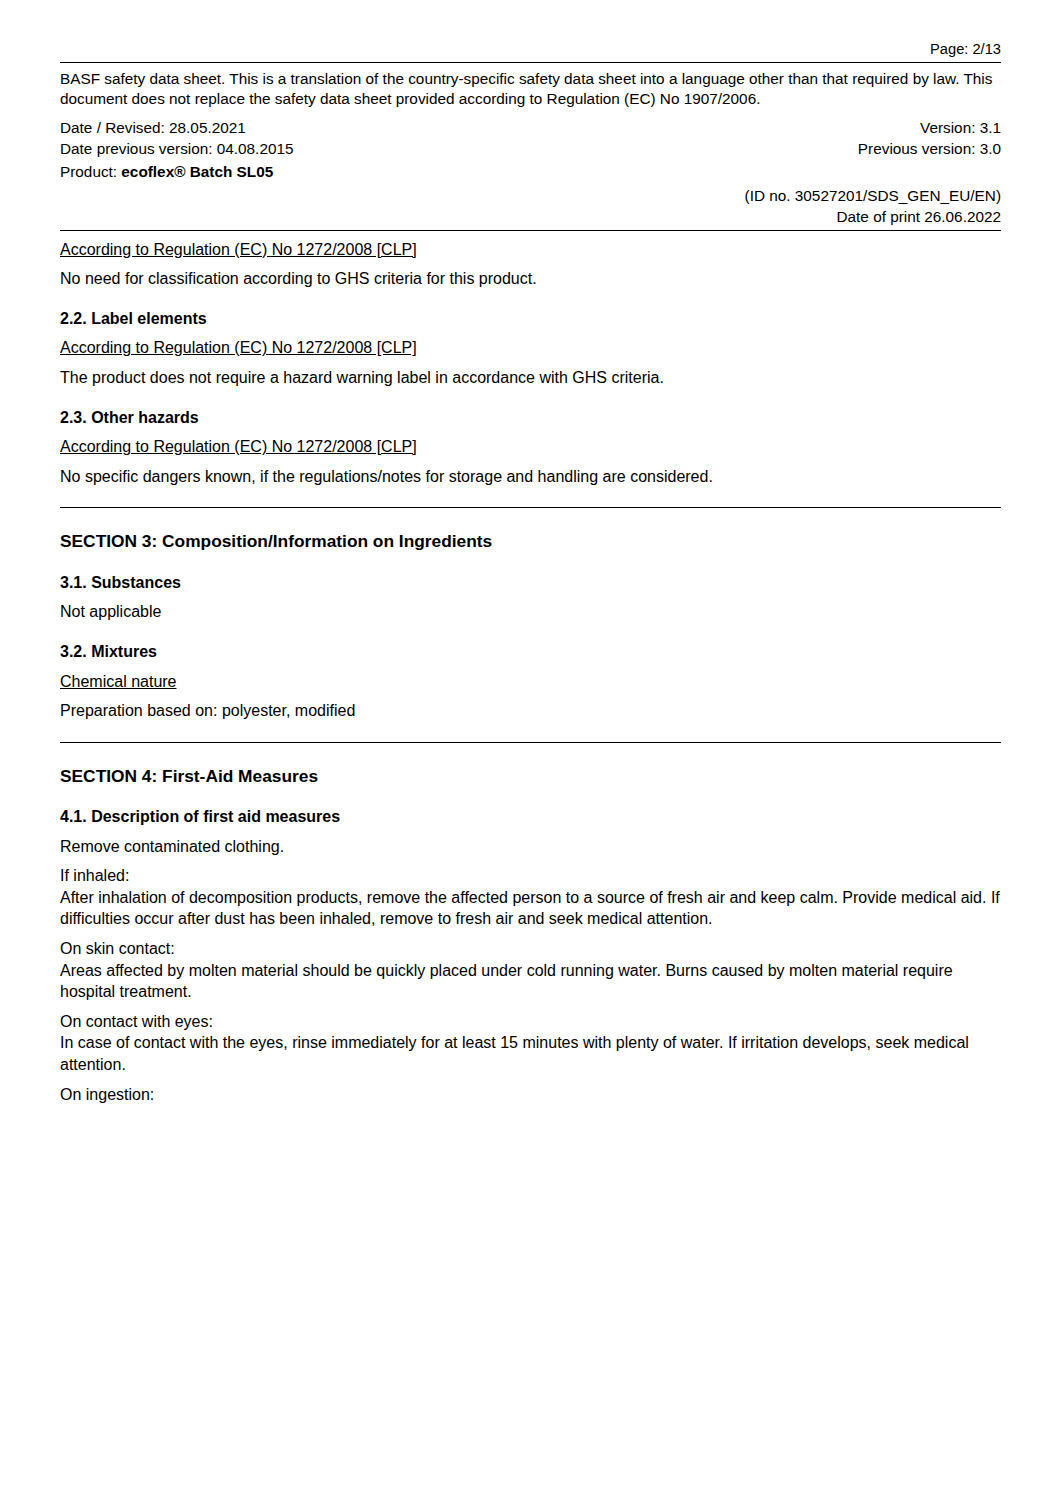Page: 2/13
BASF safety data sheet. This is a translation of the country-specific safety data sheet into a language other than that required by law. This document does not replace the safety data sheet provided according to Regulation (EC) No 1907/2006.
Date / Revised: 28.05.2021 Version: 3.1
Date previous version: 04.08.2015 Previous version: 3.0
Product: ecoflex® Batch SL05
(ID no. 30527201/SDS_GEN_EU/EN)
Date of print 26.06.2022
According to Regulation (EC) No 1272/2008 [CLP]
No need for classification according to GHS criteria for this product.
2.2. Label elements
According to Regulation (EC) No 1272/2008 [CLP]
The product does not require a hazard warning label in accordance with GHS criteria.
2.3. Other hazards
According to Regulation (EC) No 1272/2008 [CLP]
No specific dangers known, if the regulations/notes for storage and handling are considered.
SECTION 3: Composition/Information on Ingredients
3.1. Substances
Not applicable
3.2. Mixtures
Chemical nature
Preparation based on: polyester, modified
SECTION 4: First-Aid Measures
4.1. Description of first aid measures
Remove contaminated clothing.
If inhaled:
After inhalation of decomposition products, remove the affected person to a source of fresh air and keep calm. Provide medical aid. If difficulties occur after dust has been inhaled, remove to fresh air and seek medical attention.
On skin contact:
Areas affected by molten material should be quickly placed under cold running water. Burns caused by molten material require hospital treatment.
On contact with eyes:
In case of contact with the eyes, rinse immediately for at least 15 minutes with plenty of water. If irritation develops, seek medical attention.
On ingestion: